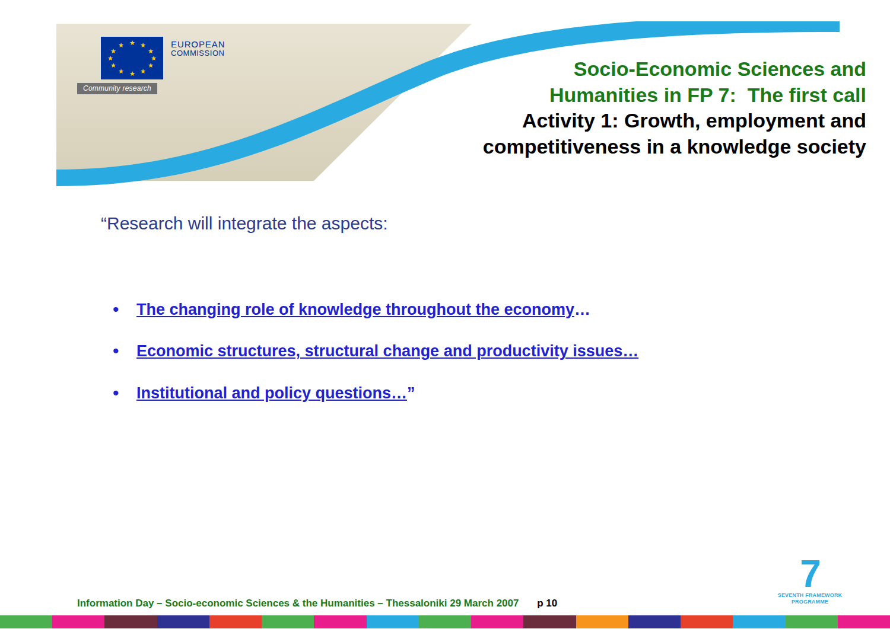★ ★ ★ ★ ★ ★ ★ ★ ★ ★ ★ ★
EUROPEAN
COMMISSION
Community research
Socio-Economic Sciences and
Humanities in FP 7: The first call
Activity 1: Growth, employment and
competitiveness in a knowledge society
“Research will integrate the aspects:
The changing role of knowledge throughout the economy…
Economic structures, structural change and productivity issues…
Institutional and policy questions…”
7
SEVENTH FRAMEWORK
PROGRAMME
Information Day – Socio-economic Sciences & the Humanities – Thessaloniki 29 March 2007 p 10